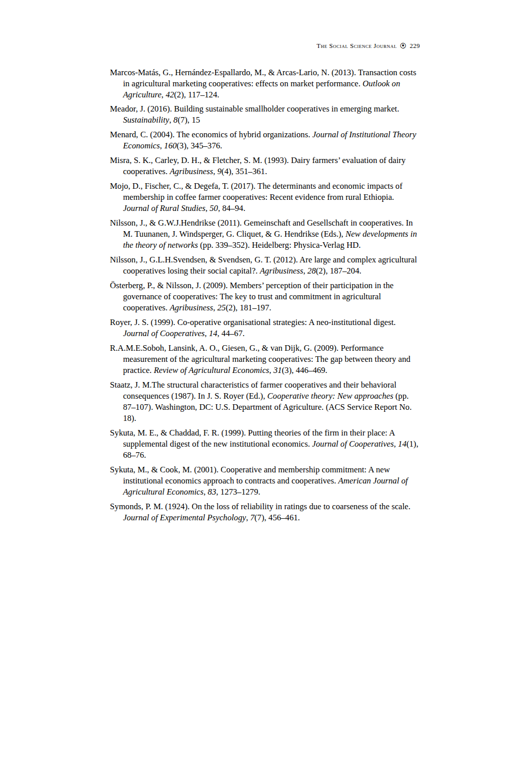The Social Science Journal⦿229
Marcos-Matás, G., Hernández-Espallardo, M., & Arcas-Lario, N. (2013). Transaction costs in agricultural marketing cooperatives: effects on market performance. Outlook on Agriculture, 42(2), 117–124.
Meador, J. (2016). Building sustainable smallholder cooperatives in emerging market. Sustainability, 8(7), 15
Menard, C. (2004). The economics of hybrid organizations. Journal of Institutional Theory Economics, 160(3), 345–376.
Misra, S. K., Carley, D. H., & Fletcher, S. M. (1993). Dairy farmers’ evaluation of dairy cooperatives. Agribusiness, 9(4), 351–361.
Mojo, D., Fischer, C., & Degefa, T. (2017). The determinants and economic impacts of membership in coffee farmer cooperatives: Recent evidence from rural Ethiopia. Journal of Rural Studies, 50, 84–94.
Nilsson, J., & G.W.J.Hendrikse (2011). Gemeinschaft and Gesellschaft in cooperatives. In M. Tuunanen, J. Windsperger, G. Cliquet, & G. Hendrikse (Eds.), New developments in the theory of networks (pp. 339–352). Heidelberg: Physica-Verlag HD.
Nilsson, J., G.L.H.Svendsen, & Svendsen, G. T. (2012). Are large and complex agricultural cooperatives losing their social capital?. Agribusiness, 28(2), 187–204.
Österberg, P., & Nilsson, J. (2009). Members’ perception of their participation in the governance of cooperatives: The key to trust and commitment in agricultural cooperatives. Agribusiness, 25(2), 181–197.
Royer, J. S. (1999). Co-operative organisational strategies: A neo-institutional digest. Journal of Cooperatives, 14, 44–67.
R.A.M.E.Soboh, Lansink, A. O., Giesen, G., & van Dijk, G. (2009). Performance measurement of the agricultural marketing cooperatives: The gap between theory and practice. Review of Agricultural Economics, 31(3), 446–469.
Staatz, J. M.The structural characteristics of farmer cooperatives and their behavioral consequences (1987). In J. S. Royer (Ed.), Cooperative theory: New approaches (pp. 87–107). Washington, DC: U.S. Department of Agriculture. (ACS Service Report No. 18).
Sykuta, M. E., & Chaddad, F. R. (1999). Putting theories of the firm in their place: A supplemental digest of the new institutional economics. Journal of Cooperatives, 14(1), 68–76.
Sykuta, M., & Cook, M. (2001). Cooperative and membership commitment: A new institutional economics approach to contracts and cooperatives. American Journal of Agricultural Economics, 83, 1273–1279.
Symonds, P. M. (1924). On the loss of reliability in ratings due to coarseness of the scale. Journal of Experimental Psychology, 7(7), 456–461.